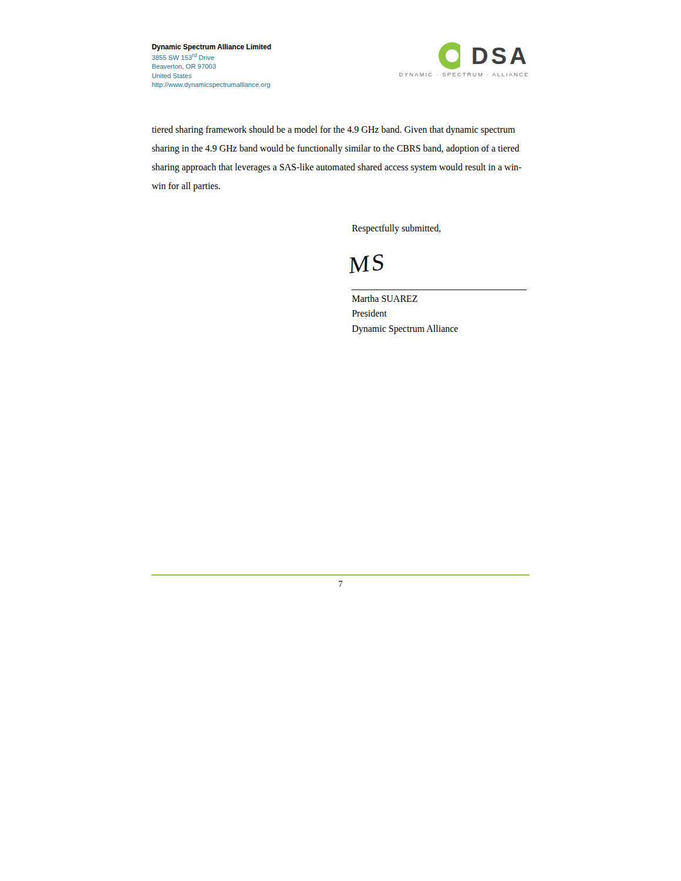Dynamic Spectrum Alliance Limited
3855 SW 153rd Drive
Beaverton, OR 97003
United States
http://www.dynamicspectrumalliance.org
DSA
DYNAMIC · SPECTRUM · ALLIANCE
tiered sharing framework should be a model for the 4.9 GHz band. Given that dynamic spectrum sharing in the 4.9 GHz band would be functionally similar to the CBRS band, adoption of a tiered sharing approach that leverages a SAS-like automated shared access system would result in a win-win for all parties.
Respectfully submitted,
M S
Martha SUAREZ
President
Dynamic Spectrum Alliance
7